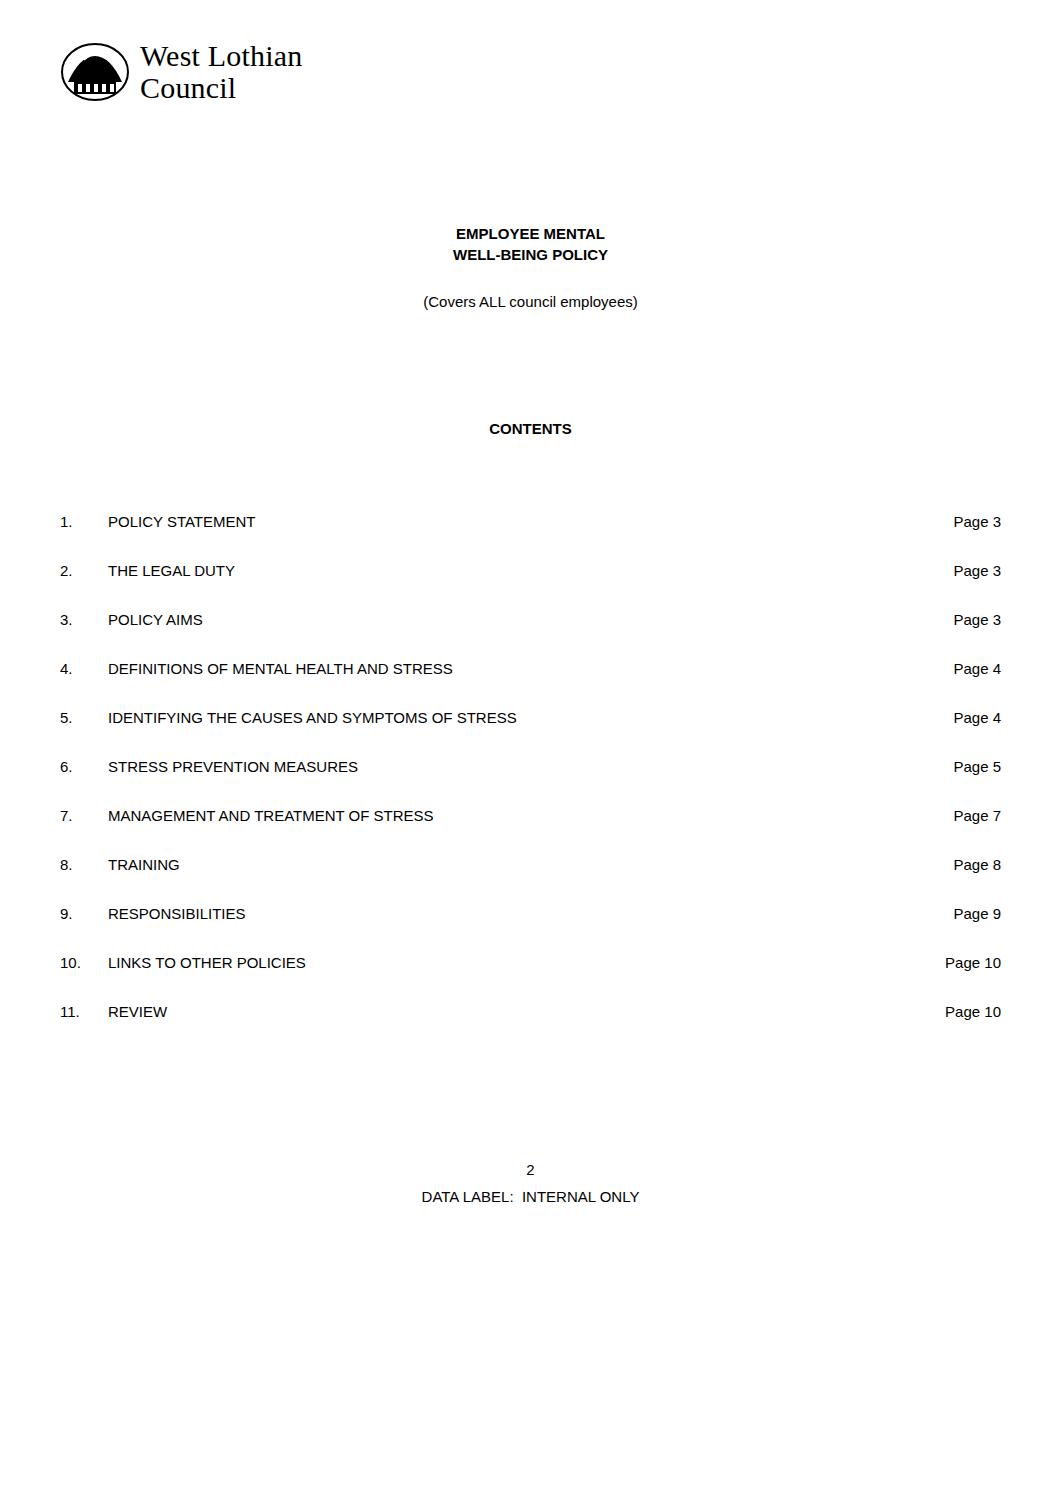West Lothian
Council
EMPLOYEE MENTAL
WELL-BEING POLICY
(Covers ALL council employees)
CONTENTS
| 1. | POLICY STATEMENT | Page 3 |
| 2. | THE LEGAL DUTY | Page 3 |
| 3. | POLICY AIMS | Page 3 |
| 4. | DEFINITIONS OF MENTAL HEALTH AND STRESS | Page 4 |
| 5. | IDENTIFYING THE CAUSES AND SYMPTOMS OF STRESS | Page 4 |
| 6. | STRESS PREVENTION MEASURES | Page 5 |
| 7. | MANAGEMENT AND TREATMENT OF STRESS | Page 7 |
| 8. | TRAINING | Page 8 |
| 9. | RESPONSIBILITIES | Page 9 |
| 10. | LINKS TO OTHER POLICIES | Page 10 |
| 11. | REVIEW | Page 10 |
2
DATA LABEL: INTERNAL ONLY